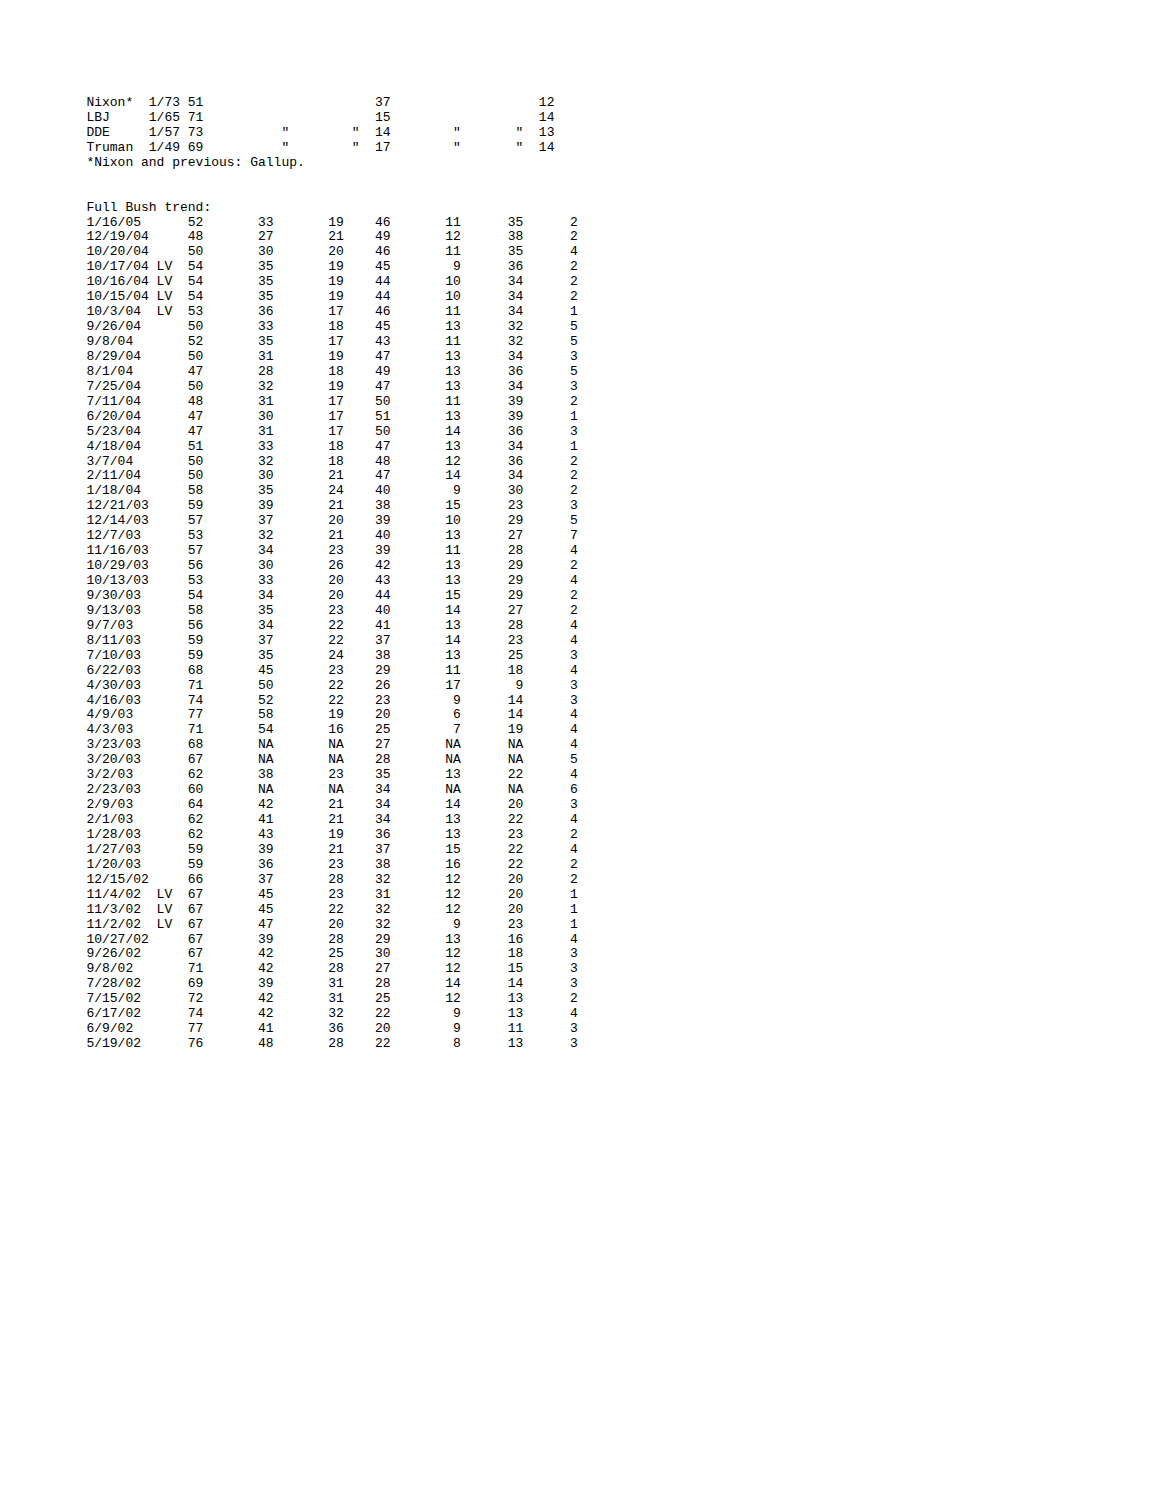Nixon*  1/73 51                      37                   12
LBJ     1/65 71                      15                   14
DDE     1/57 73          "        "  14        "       "  13
Truman  1/49 69          "        "  17        "       "  14
*Nixon and previous: Gallup.


Full Bush trend:
1/16/05      52       33       19    46       11      35      2
12/19/04     48       27       21    49       12      38      2
10/20/04     50       30       20    46       11      35      4
10/17/04 LV  54       35       19    45        9      36      2
10/16/04 LV  54       35       19    44       10      34      2
10/15/04 LV  54       35       19    44       10      34      2
10/3/04  LV  53       36       17    46       11      34      1
9/26/04      50       33       18    45       13      32      5
9/8/04       52       35       17    43       11      32      5
8/29/04      50       31       19    47       13      34      3
8/1/04       47       28       18    49       13      36      5
7/25/04      50       32       19    47       13      34      3
7/11/04      48       31       17    50       11      39      2
6/20/04      47       30       17    51       13      39      1
5/23/04      47       31       17    50       14      36      3
4/18/04      51       33       18    47       13      34      1
3/7/04       50       32       18    48       12      36      2
2/11/04      50       30       21    47       14      34      2
1/18/04      58       35       24    40        9      30      2
12/21/03     59       39       21    38       15      23      3
12/14/03     57       37       20    39       10      29      5
12/7/03      53       32       21    40       13      27      7
11/16/03     57       34       23    39       11      28      4
10/29/03     56       30       26    42       13      29      2
10/13/03     53       33       20    43       13      29      4
9/30/03      54       34       20    44       15      29      2
9/13/03      58       35       23    40       14      27      2
9/7/03       56       34       22    41       13      28      4
8/11/03      59       37       22    37       14      23      4
7/10/03      59       35       24    38       13      25      3
6/22/03      68       45       23    29       11      18      4
4/30/03      71       50       22    26       17       9      3
4/16/03      74       52       22    23        9      14      3
4/9/03       77       58       19    20        6      14      4
4/3/03       71       54       16    25        7      19      4
3/23/03      68       NA       NA    27       NA      NA      4
3/20/03      67       NA       NA    28       NA      NA      5
3/2/03       62       38       23    35       13      22      4
2/23/03      60       NA       NA    34       NA      NA      6
2/9/03       64       42       21    34       14      20      3
2/1/03       62       41       21    34       13      22      4
1/28/03      62       43       19    36       13      23      2
1/27/03      59       39       21    37       15      22      4
1/20/03      59       36       23    38       16      22      2
12/15/02     66       37       28    32       12      20      2
11/4/02  LV  67       45       23    31       12      20      1
11/3/02  LV  67       45       22    32       12      20      1
11/2/02  LV  67       47       20    32        9      23      1
10/27/02     67       39       28    29       13      16      4
9/26/02      67       42       25    30       12      18      3
9/8/02       71       42       28    27       12      15      3
7/28/02      69       39       31    28       14      14      3
7/15/02      72       42       31    25       12      13      2
6/17/02      74       42       32    22        9      13      4
6/9/02       77       41       36    20        9      11      3
5/19/02      76       48       28    22        8      13      3